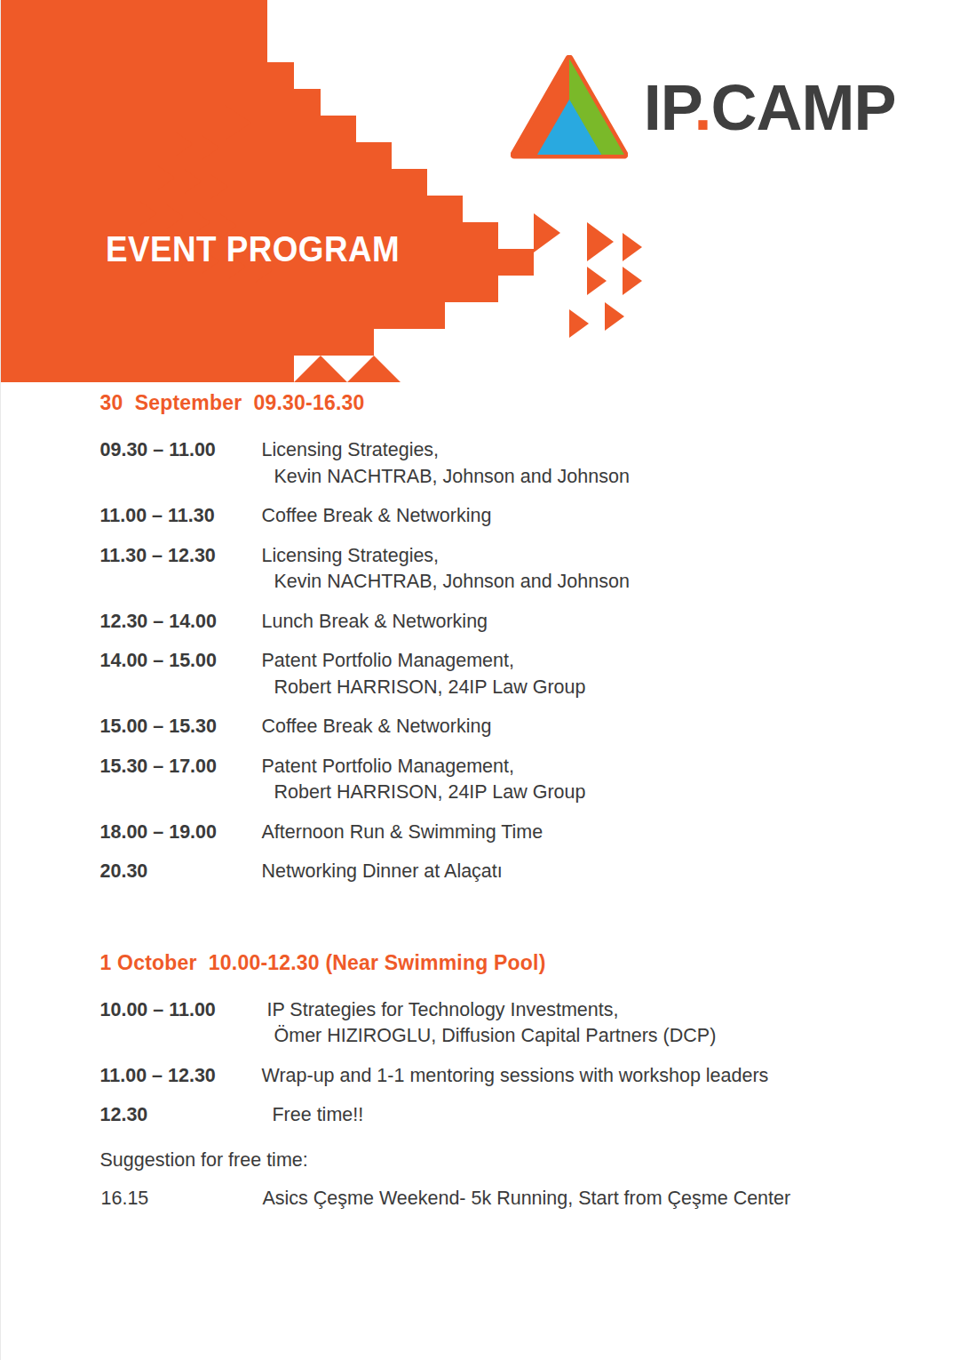IP.CAMP logo
IP. CAMP
EVENT PROGRAM
30 September 09.30-16.30
| 09.30 – 11.00 | Licensing Strategies, Kevin NACHTRAB, Johnson and Johnson |
| 11.00 – 11.30 | Coffee Break & Networking |
| 11.30 – 12.30 | Licensing Strategies, Kevin NACHTRAB, Johnson and Johnson |
| 12.30 – 14.00 | Lunch Break & Networking |
| 14.00 – 15.00 | Patent Portfolio Management, Robert HARRISON, 24IP Law Group |
| 15.00 – 15.30 | Coffee Break & Networking |
| 15.30 – 17.00 | Patent Portfolio Management, Robert HARRISON, 24IP Law Group |
| 18.00 – 19.00 | Afternoon Run & Swimming Time |
| 20.30 | Networking Dinner at Alaçatı |
1 October 10.00-12.30 (Near Swimming Pool)
| 10.00 – 11.00 | IP Strategies for Technology Investments, Ömer HIZIROGLU, Diffusion Capital Partners (DCP) |
| 11.00 – 12.30 | Wrap-up and 1-1 mentoring sessions with workshop leaders |
| 12.30 | Free time!! |
Suggestion for free time:
| 16.15 | Asics Çeşme Weekend- 5k Running, Start from Çeşme Center |